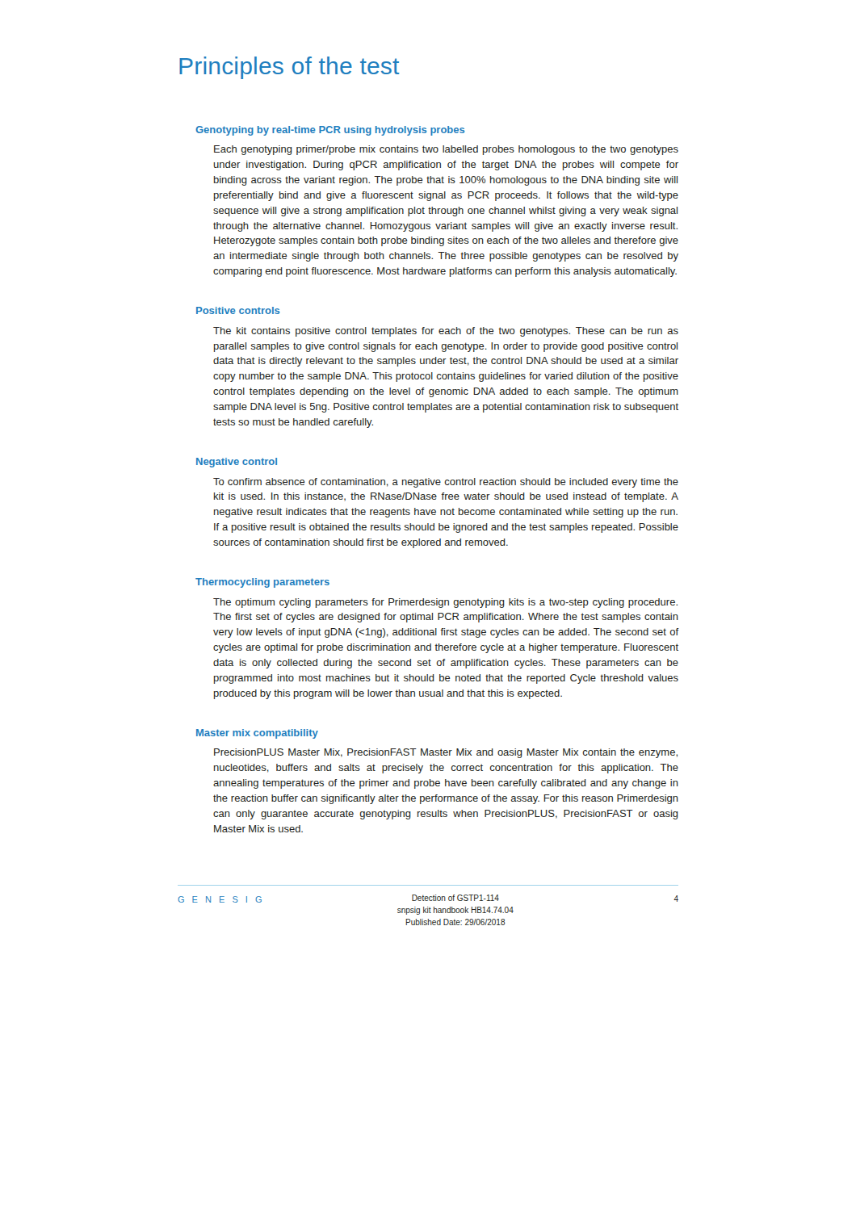Principles of the test
Genotyping by real-time PCR using hydrolysis probes
Each genotyping primer/probe mix contains two labelled probes homologous to the two genotypes under investigation. During qPCR amplification of the target DNA the probes will compete for binding across the variant region. The probe that is 100% homologous to the DNA binding site will preferentially bind and give a fluorescent signal as PCR proceeds. It follows that the wild-type sequence will give a strong amplification plot through one channel whilst giving a very weak signal through the alternative channel. Homozygous variant samples will give an exactly inverse result. Heterozygote samples contain both probe binding sites on each of the two alleles and therefore give an intermediate single through both channels. The three possible genotypes can be resolved by comparing end point fluorescence. Most hardware platforms can perform this analysis automatically.
Positive controls
The kit contains positive control templates for each of the two genotypes. These can be run as parallel samples to give control signals for each genotype. In order to provide good positive control data that is directly relevant to the samples under test, the control DNA should be used at a similar copy number to the sample DNA. This protocol contains guidelines for varied dilution of the positive control templates depending on the level of genomic DNA added to each sample. The optimum sample DNA level is 5ng. Positive control templates are a potential contamination risk to subsequent tests so must be handled carefully.
Negative control
To confirm absence of contamination, a negative control reaction should be included every time the kit is used. In this instance, the RNase/DNase free water should be used instead of template. A negative result indicates that the reagents have not become contaminated while setting up the run. If a positive result is obtained the results should be ignored and the test samples repeated. Possible sources of contamination should first be explored and removed.
Thermocycling parameters
The optimum cycling parameters for Primerdesign genotyping kits is a two-step cycling procedure. The first set of cycles are designed for optimal PCR amplification. Where the test samples contain very low levels of input gDNA (<1ng), additional first stage cycles can be added. The second set of cycles are optimal for probe discrimination and therefore cycle at a higher temperature. Fluorescent data is only collected during the second set of amplification cycles. These parameters can be programmed into most machines but it should be noted that the reported Cycle threshold values produced by this program will be lower than usual and that this is expected.
Master mix compatibility
PrecisionPLUS Master Mix, PrecisionFAST Master Mix and oasig Master Mix contain the enzyme, nucleotides, buffers and salts at precisely the correct concentration for this application. The annealing temperatures of the primer and probe have been carefully calibrated and any change in the reaction buffer can significantly alter the performance of the assay. For this reason Primerdesign can only guarantee accurate genotyping results when PrecisionPLUS, PrecisionFAST or oasig Master Mix is used.
G E N E S I G
Detection of GSTP1-114
snpsig kit handbook HB14.74.04
Published Date: 29/06/2018
4